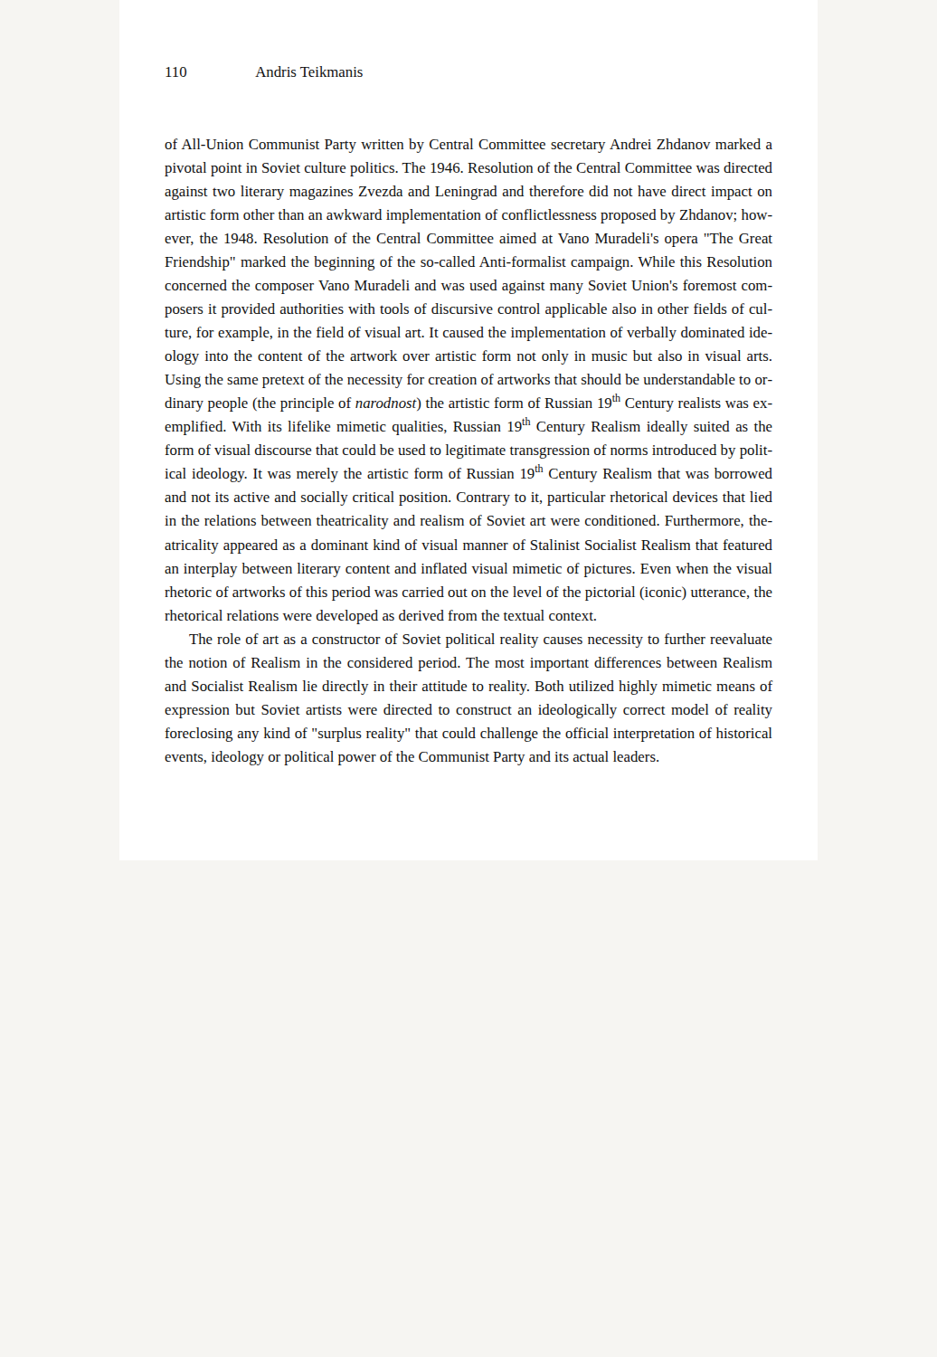110 Andris Teikmanis
of All-Union Communist Party written by Central Committee secretary Andrei Zhdanov marked a pivotal point in Soviet culture politics. The 1946. Resolution of the Central Committee was directed against two literary magazines Zvezda and Leningrad and therefore did not have direct impact on artistic form other than an awkward implementation of conflictlessness proposed by Zhdanov; however, the 1948. Resolution of the Central Committee aimed at Vano Muradeli's opera "The Great Friendship" marked the beginning of the so-called Anti-formalist campaign. While this Resolution concerned the composer Vano Muradeli and was used against many Soviet Union's foremost composers it provided authorities with tools of discursive control applicable also in other fields of culture, for example, in the field of visual art. It caused the implementation of verbally dominated ideology into the content of the artwork over artistic form not only in music but also in visual arts. Using the same pretext of the necessity for creation of artworks that should be understandable to ordinary people (the principle of narodnost) the artistic form of Russian 19th Century realists was exemplified. With its lifelike mimetic qualities, Russian 19th Century Realism ideally suited as the form of visual discourse that could be used to legitimate transgression of norms introduced by political ideology. It was merely the artistic form of Russian 19th Century Realism that was borrowed and not its active and socially critical position. Contrary to it, particular rhetorical devices that lied in the relations between theatricality and realism of Soviet art were conditioned. Furthermore, theatricality appeared as a dominant kind of visual manner of Stalinist Socialist Realism that featured an interplay between literary content and inflated visual mimetic of pictures. Even when the visual rhetoric of artworks of this period was carried out on the level of the pictorial (iconic) utterance, the rhetorical relations were developed as derived from the textual context.
The role of art as a constructor of Soviet political reality causes necessity to further reevaluate the notion of Realism in the considered period. The most important differences between Realism and Socialist Realism lie directly in their attitude to reality. Both utilized highly mimetic means of expression but Soviet artists were directed to construct an ideologically correct model of reality foreclosing any kind of "surplus reality" that could challenge the official interpretation of historical events, ideology or political power of the Communist Party and its actual leaders.